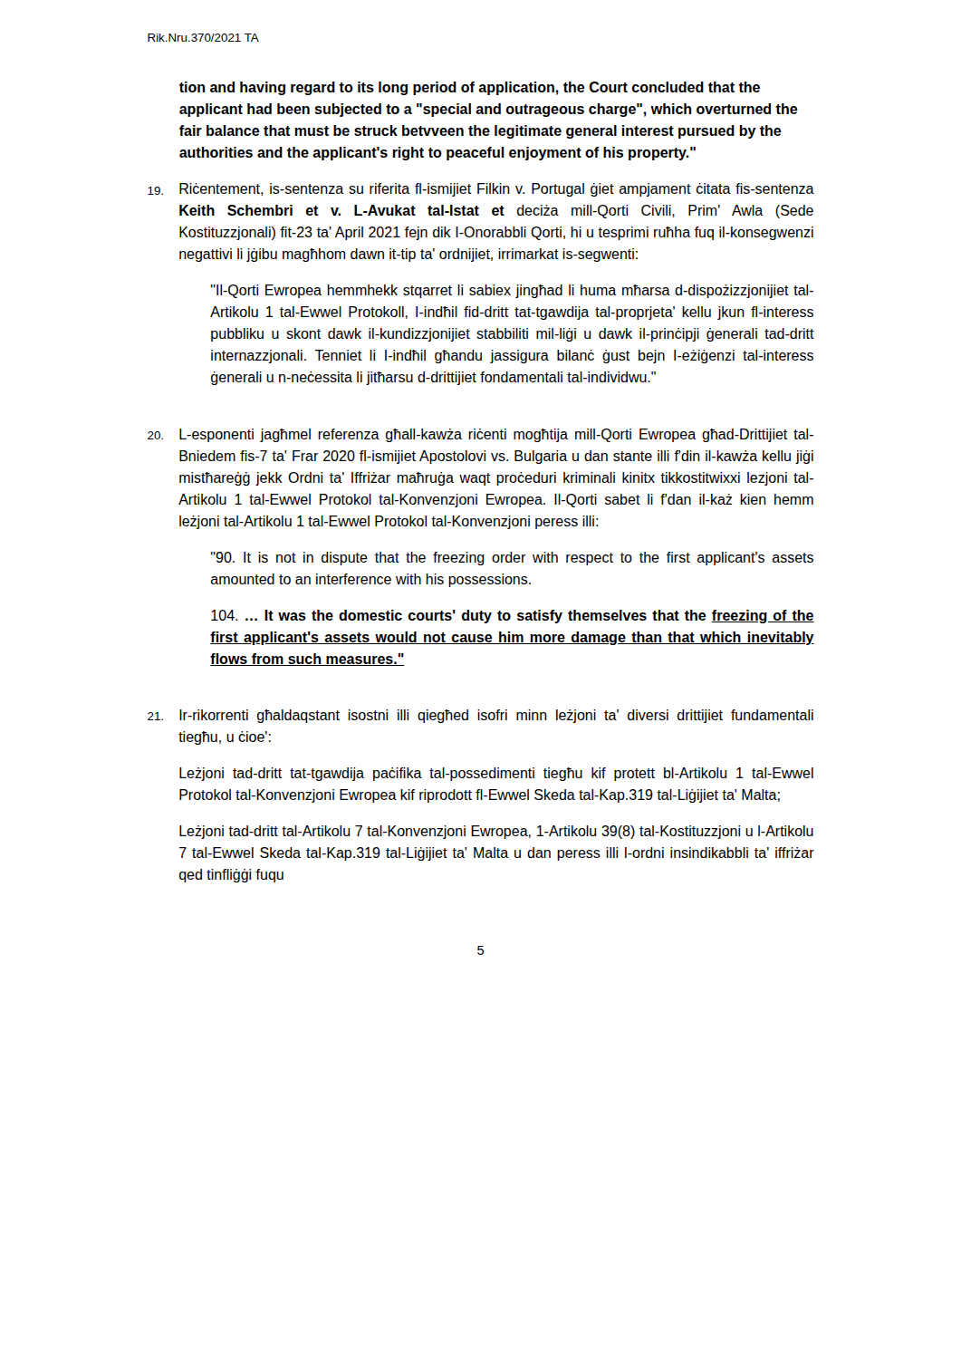Rik.Nru.370/2021 TA
tion and having regard to its long period of application, the Court concluded that the applicant had been subjected to a "special and outrageous charge", which overturned the fair balance that must be struck betvveen the legitimate general interest pursued by the authorities and the applicant's right to peaceful enjoyment of his property."
19.
Riċentement, is-sentenza su riferita fl-ismijiet Filkin v. Portugal ġiet ampjament ċitata fis-sentenza Keith Schembri et v. L-Avukat tal-Istat et deciża mill-Qorti Civili, Prim' Awla (Sede Kostituzzjonali) fit-23 ta' April 2021 fejn dik I-Onorabbli Qorti, hi u tesprimi ruħha fuq il-konsegwenzi negattivi li jġibu magħhom dawn it-tip ta' ordnijiet, irrimarkat is-segwenti:
"Il-Qorti Ewropea hemmhekk stqarret li sabiex jingħad li huma mħarsa d-dispożizzjonijiet tal-Artikolu 1 tal-Ewwel Protokoll, I-indħil fid-dritt tat-tgawdija tal-proprjeta' kellu jkun fl-interess pubbliku u skont dawk il-kundizzjonijiet stabbiliti mil-liġi u dawk il-prinċipji ġenerali tad-dritt internazzjonali. Tenniet li I-indħil għandu jassigura bilanċ ġust bejn I-eżiġenzi tal-interess ġenerali u n-neċessita li jitħarsu d-drittijiet fondamentali tal-individwu."
20.
L-esponenti jagħmel referenza għall-kawża riċenti mogħtija mill-Qorti Ewropea għad-Drittijiet tal-Bniedem fis-7 ta' Frar 2020 fl-ismijiet Apostolovi vs. Bulgaria u dan stante illi f'din il-kawża kellu jiġi mistħareġġ jekk Ordni ta' Iffriżar maħruġa waqt proċeduri kriminali kinitx tikkostitwixxi lezjoni tal-Artikolu 1 tal-Ewwel Protokol tal-Konvenzjoni Ewropea. Il-Qorti sabet li f'dan il-każ kien hemm leżjoni tal-Artikolu 1 tal-Ewwel Protokol tal-Konvenzjoni peress illi:
"90. It is not in dispute that the freezing order with respect to the first applicant's assets amounted to an interference with his possessions.
104. … It was the domestic courts' duty to satisfy themselves that the freezing of the first applicant's assets would not cause him more damage than that which inevitably flows from such measures."
21.
Ir-rikorrenti għaldaqstant isostni illi qiegħed isofri minn leżjoni ta' diversi drittijiet fundamentali tiegħu, u ċioe':
Leżjoni tad-dritt tat-tgawdija paċifika tal-possedimenti tiegħu kif protett bl-Artikolu 1 tal-Ewwel Protokol tal-Konvenzjoni Ewropea kif riprodott fl-Ewwel Skeda tal-Kap.319 tal-Liġijiet ta' Malta;
Leżjoni tad-dritt tal-Artikolu 7 tal-Konvenzjoni Ewropea, 1-Artikolu 39(8) tal-Kostituzzjoni u l-Artikolu 7 tal-Ewwel Skeda tal-Kap.319 tal-Liġijiet ta' Malta u dan peress illi l-ordni insindikabbli ta' iffriżar qed tinfliġġi fuqu
5